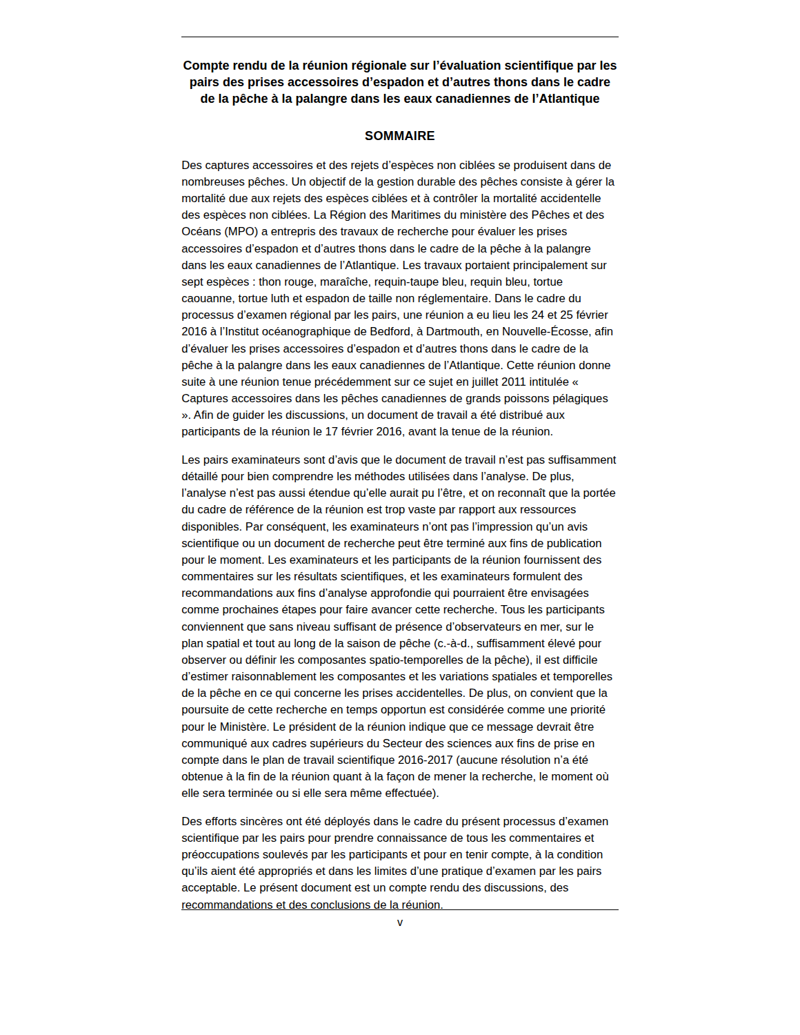Compte rendu de la réunion régionale sur l’évaluation scientifique par les pairs des prises accessoires d’espadon et d’autres thons dans le cadre de la pêche à la palangre dans les eaux canadiennes de l’Atlantique
SOMMAIRE
Des captures accessoires et des rejets d’espèces non ciblées se produisent dans de nombreuses pêches. Un objectif de la gestion durable des pêches consiste à gérer la mortalité due aux rejets des espèces ciblées et à contrôler la mortalité accidentelle des espèces non ciblées. La Région des Maritimes du ministère des Pêches et des Océans (MPO) a entrepris des travaux de recherche pour évaluer les prises accessoires d’espadon et d’autres thons dans le cadre de la pêche à la palangre dans les eaux canadiennes de l’Atlantique. Les travaux portaient principalement sur sept espèces : thon rouge, maraîche, requin-taupe bleu, requin bleu, tortue caouanne, tortue luth et espadon de taille non réglementaire. Dans le cadre du processus d’examen régional par les pairs, une réunion a eu lieu les 24 et 25 février 2016 à l’Institut océanographique de Bedford, à Dartmouth, en Nouvelle-Écosse, afin d’évaluer les prises accessoires d’espadon et d’autres thons dans le cadre de la pêche à la palangre dans les eaux canadiennes de l’Atlantique. Cette réunion donne suite à une réunion tenue précédemment sur ce sujet en juillet 2011 intitulée « Captures accessoires dans les pêches canadiennes de grands poissons pélagiques ». Afin de guider les discussions, un document de travail a été distribué aux participants de la réunion le 17 février 2016, avant la tenue de la réunion.
Les pairs examinateurs sont d’avis que le document de travail n’est pas suffisamment détaillé pour bien comprendre les méthodes utilisées dans l’analyse. De plus, l’analyse n’est pas aussi étendue qu’elle aurait pu l’être, et on reconnaît que la portée du cadre de référence de la réunion est trop vaste par rapport aux ressources disponibles. Par conséquent, les examinateurs n’ont pas l’impression qu’un avis scientifique ou un document de recherche peut être terminé aux fins de publication pour le moment. Les examinateurs et les participants de la réunion fournissent des commentaires sur les résultats scientifiques, et les examinateurs formulent des recommandations aux fins d’analyse approfondie qui pourraient être envisagées comme prochaines étapes pour faire avancer cette recherche. Tous les participants conviennent que sans niveau suffisant de présence d’observateurs en mer, sur le plan spatial et tout au long de la saison de pêche (c.-à-d., suffisamment élevé pour observer ou définir les composantes spatio-temporelles de la pêche), il est difficile d’estimer raisonnablement les composantes et les variations spatiales et temporelles de la pêche en ce qui concerne les prises accidentelles. De plus, on convient que la poursuite de cette recherche en temps opportun est considérée comme une priorité pour le Ministère. Le président de la réunion indique que ce message devrait être communiqué aux cadres supérieurs du Secteur des sciences aux fins de prise en compte dans le plan de travail scientifique 2016-2017 (aucune résolution n’a été obtenue à la fin de la réunion quant à la façon de mener la recherche, le moment où elle sera terminée ou si elle sera même effectuée).
Des efforts sincères ont été déployés dans le cadre du présent processus d’examen scientifique par les pairs pour prendre connaissance de tous les commentaires et préoccupations soulevés par les participants et pour en tenir compte, à la condition qu’ils aient été appropriés et dans les limites d’une pratique d’examen par les pairs acceptable. Le présent document est un compte rendu des discussions, des recommandations et des conclusions de la réunion.
v